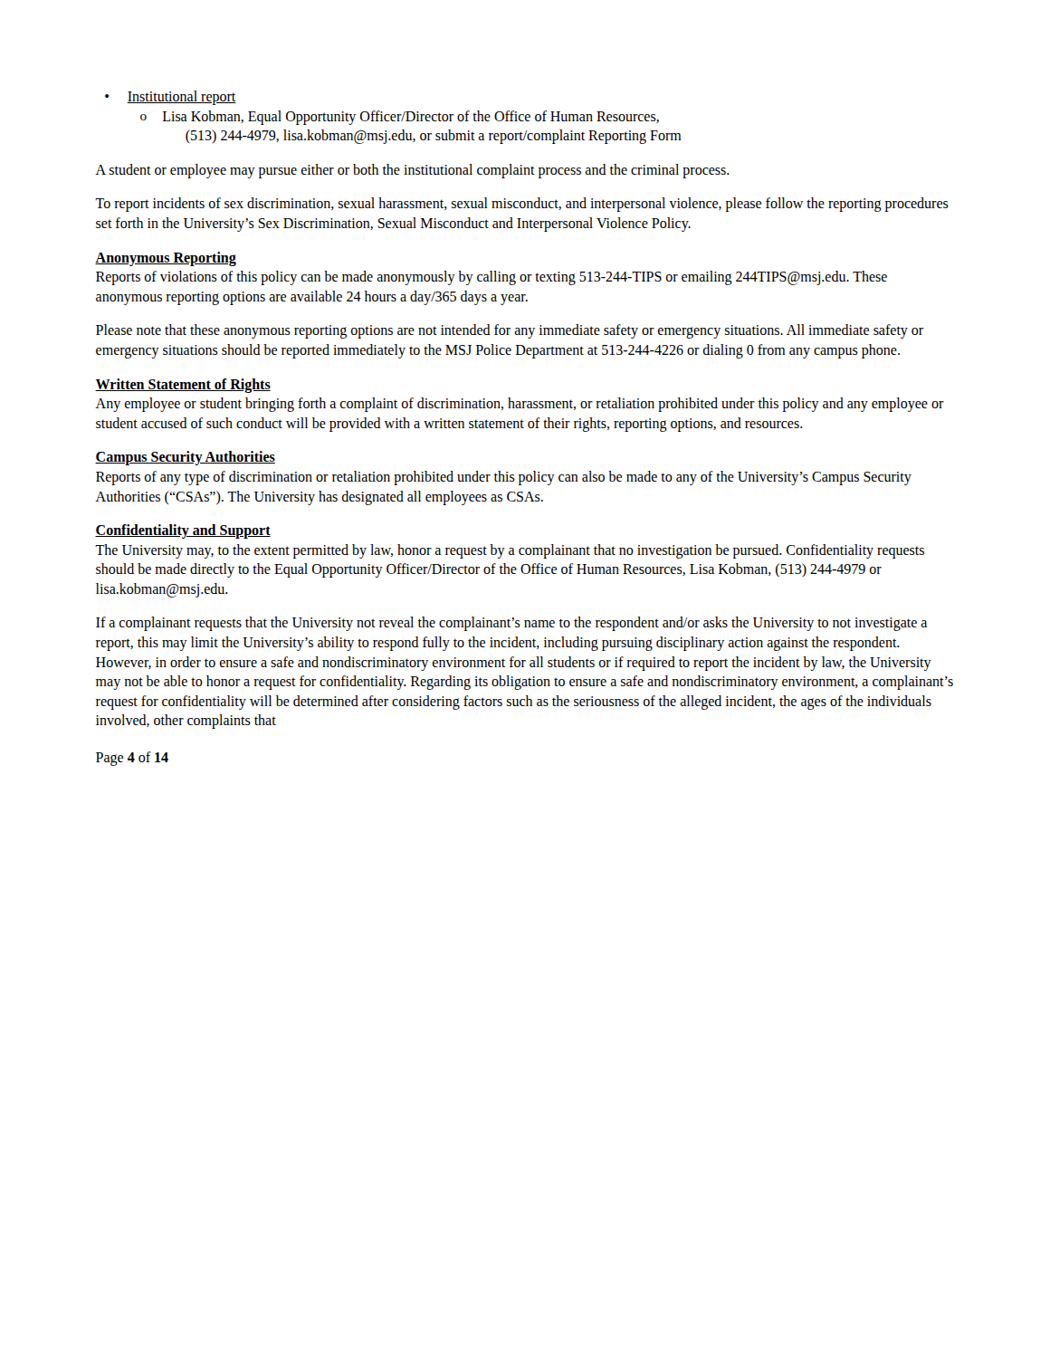Institutional report
Lisa Kobman, Equal Opportunity Officer/Director of the Office of Human Resources, (513) 244-4979, lisa.kobman@msj.edu, or submit a report/complaint Reporting Form
A student or employee may pursue either or both the institutional complaint process and the criminal process.
To report incidents of sex discrimination, sexual harassment, sexual misconduct, and interpersonal violence, please follow the reporting procedures set forth in the University’s Sex Discrimination, Sexual Misconduct and Interpersonal Violence Policy.
Anonymous Reporting
Reports of violations of this policy can be made anonymously by calling or texting 513-244-TIPS or emailing 244TIPS@msj.edu. These anonymous reporting options are available 24 hours a day/365 days a year.
Please note that these anonymous reporting options are not intended for any immediate safety or emergency situations. All immediate safety or emergency situations should be reported immediately to the MSJ Police Department at 513-244-4226 or dialing 0 from any campus phone.
Written Statement of Rights
Any employee or student bringing forth a complaint of discrimination, harassment, or retaliation prohibited under this policy and any employee or student accused of such conduct will be provided with a written statement of their rights, reporting options, and resources.
Campus Security Authorities
Reports of any type of discrimination or retaliation prohibited under this policy can also be made to any of the University’s Campus Security Authorities (“CSAs”). The University has designated all employees as CSAs.
Confidentiality and Support
The University may, to the extent permitted by law, honor a request by a complainant that no investigation be pursued. Confidentiality requests should be made directly to the Equal Opportunity Officer/Director of the Office of Human Resources, Lisa Kobman, (513) 244-4979 or lisa.kobman@msj.edu.
If a complainant requests that the University not reveal the complainant’s name to the respondent and/or asks the University to not investigate a report, this may limit the University’s ability to respond fully to the incident, including pursuing disciplinary action against the respondent. However, in order to ensure a safe and nondiscriminatory environment for all students or if required to report the incident by law, the University may not be able to honor a request for confidentiality. Regarding its obligation to ensure a safe and nondiscriminatory environment, a complainant’s request for confidentiality will be determined after considering factors such as the seriousness of the alleged incident, the ages of the individuals involved, other complaints that
Page 4 of 14